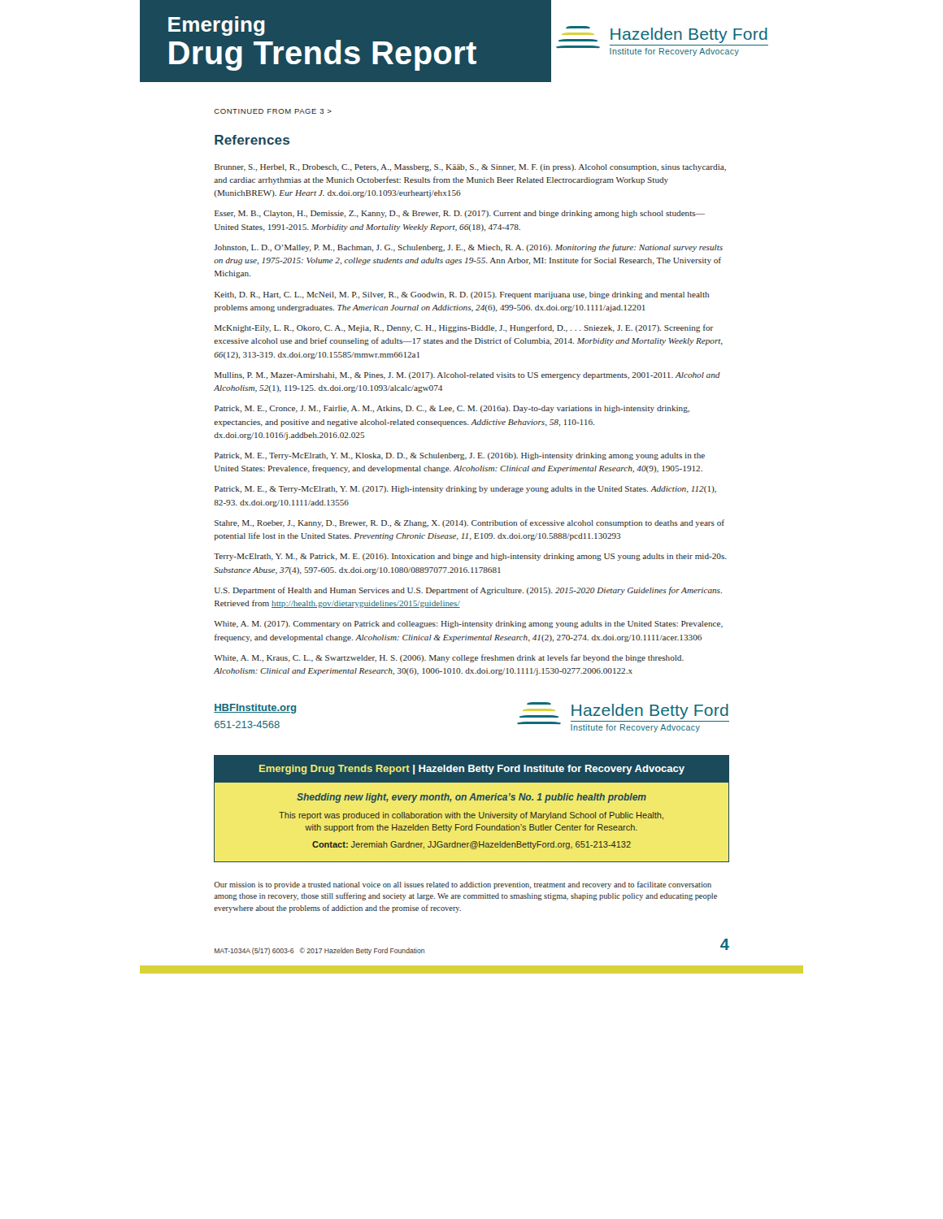Emerging
Drug Trends Report
Hazelden Betty Ford
Institute for Recovery Advocacy
CONTINUED FROM PAGE 3 >
References
Brunner, S., Herbel, R., Drobesch, C., Peters, A., Massberg, S., Kääb, S., & Sinner, M. F. (in press). Alcohol consumption, sinus tachycardia, and cardiac arrhythmias at the Munich Octoberfest: Results from the Munich Beer Related Electrocardiogram Workup Study (MunichBREW). Eur Heart J. dx.doi.org/10.1093/eurheartj/ehx156
Esser, M. B., Clayton, H., Demissie, Z., Kanny, D., & Brewer, R. D. (2017). Current and binge drinking among high school students—United States, 1991-2015. Morbidity and Mortality Weekly Report, 66(18), 474-478.
Johnston, L. D., O’Malley, P. M., Bachman, J. G., Schulenberg, J. E., & Miech, R. A. (2016). Monitoring the future: National survey results on drug use, 1975-2015: Volume 2, college students and adults ages 19-55. Ann Arbor, MI: Institute for Social Research, The University of Michigan.
Keith, D. R., Hart, C. L., McNeil, M. P., Silver, R., & Goodwin, R. D. (2015). Frequent marijuana use, binge drinking and mental health problems among undergraduates. The American Journal on Addictions, 24(6), 499-506. dx.doi.org/10.1111/ajad.12201
McKnight-Eily, L. R., Okoro, C. A., Mejia, R., Denny, C. H., Higgins-Biddle, J., Hungerford, D., . . . Sniezek, J. E. (2017). Screening for excessive alcohol use and brief counseling of adults—17 states and the District of Columbia, 2014. Morbidity and Mortality Weekly Report, 66(12), 313-319. dx.doi.org/10.15585/mmwr.mm6612a1
Mullins, P. M., Mazer-Amirshahi, M., & Pines, J. M. (2017). Alcohol-related visits to US emergency departments, 2001-2011. Alcohol and Alcoholism, 52(1), 119-125. dx.doi.org/10.1093/alcalc/agw074
Patrick, M. E., Cronce, J. M., Fairlie, A. M., Atkins, D. C., & Lee, C. M. (2016a). Day-to-day variations in high-intensity drinking, expectancies, and positive and negative alcohol-related consequences. Addictive Behaviors, 58, 110-116. dx.doi.org/10.1016/j.addbeh.2016.02.025
Patrick, M. E., Terry-McElrath, Y. M., Kloska, D. D., & Schulenberg, J. E. (2016b). High-intensity drinking among young adults in the United States: Prevalence, frequency, and developmental change. Alcoholism: Clinical and Experimental Research, 40(9), 1905-1912.
Patrick, M. E., & Terry-McElrath, Y. M. (2017). High-intensity drinking by underage young adults in the United States. Addiction, 112(1), 82-93. dx.doi.org/10.1111/add.13556
Stahre, M., Roeber, J., Kanny, D., Brewer, R. D., & Zhang, X. (2014). Contribution of excessive alcohol consumption to deaths and years of potential life lost in the United States. Preventing Chronic Disease, 11, E109. dx.doi.org/10.5888/pcd11.130293
Terry-McElrath, Y. M., & Patrick, M. E. (2016). Intoxication and binge and high-intensity drinking among US young adults in their mid-20s. Substance Abuse, 37(4), 597-605. dx.doi.org/10.1080/08897077.2016.1178681
U.S. Department of Health and Human Services and U.S. Department of Agriculture. (2015). 2015-2020 Dietary Guidelines for Americans. Retrieved from http://health.gov/dietaryguidelines/2015/guidelines/
White, A. M. (2017). Commentary on Patrick and colleagues: High-intensity drinking among young adults in the United States: Prevalence, frequency, and developmental change. Alcoholism: Clinical & Experimental Research, 41(2), 270-274. dx.doi.org/10.1111/acer.13306
White, A. M., Kraus, C. L., & Swartzwelder, H. S. (2006). Many college freshmen drink at levels far beyond the binge threshold. Alcoholism: Clinical and Experimental Research, 30(6), 1006-1010. dx.doi.org/10.1111/j.1530-0277.2006.00122.x
HBFInstitute.org
651-213-4568
Hazelden Betty Ford
Institute for Recovery Advocacy
Emerging Drug Trends Report | Hazelden Betty Ford Institute for Recovery Advocacy
Shedding new light, every month, on America’s No. 1 public health problem
This report was produced in collaboration with the University of Maryland School of Public Health,
with support from the Hazelden Betty Ford Foundation’s Butler Center for Research.
Contact: Jeremiah Gardner, JJGardner@HazeldenBettyFord.org, 651-213-4132
Our mission is to provide a trusted national voice on all issues related to addiction prevention, treatment and recovery and to facilitate conversation among those in recovery, those still suffering and society at large. We are committed to smashing stigma, shaping public policy and educating people everywhere about the problems of addiction and the promise of recovery.
MAT-1034A (5/17) 6003-6 © 2017 Hazelden Betty Ford Foundation
4